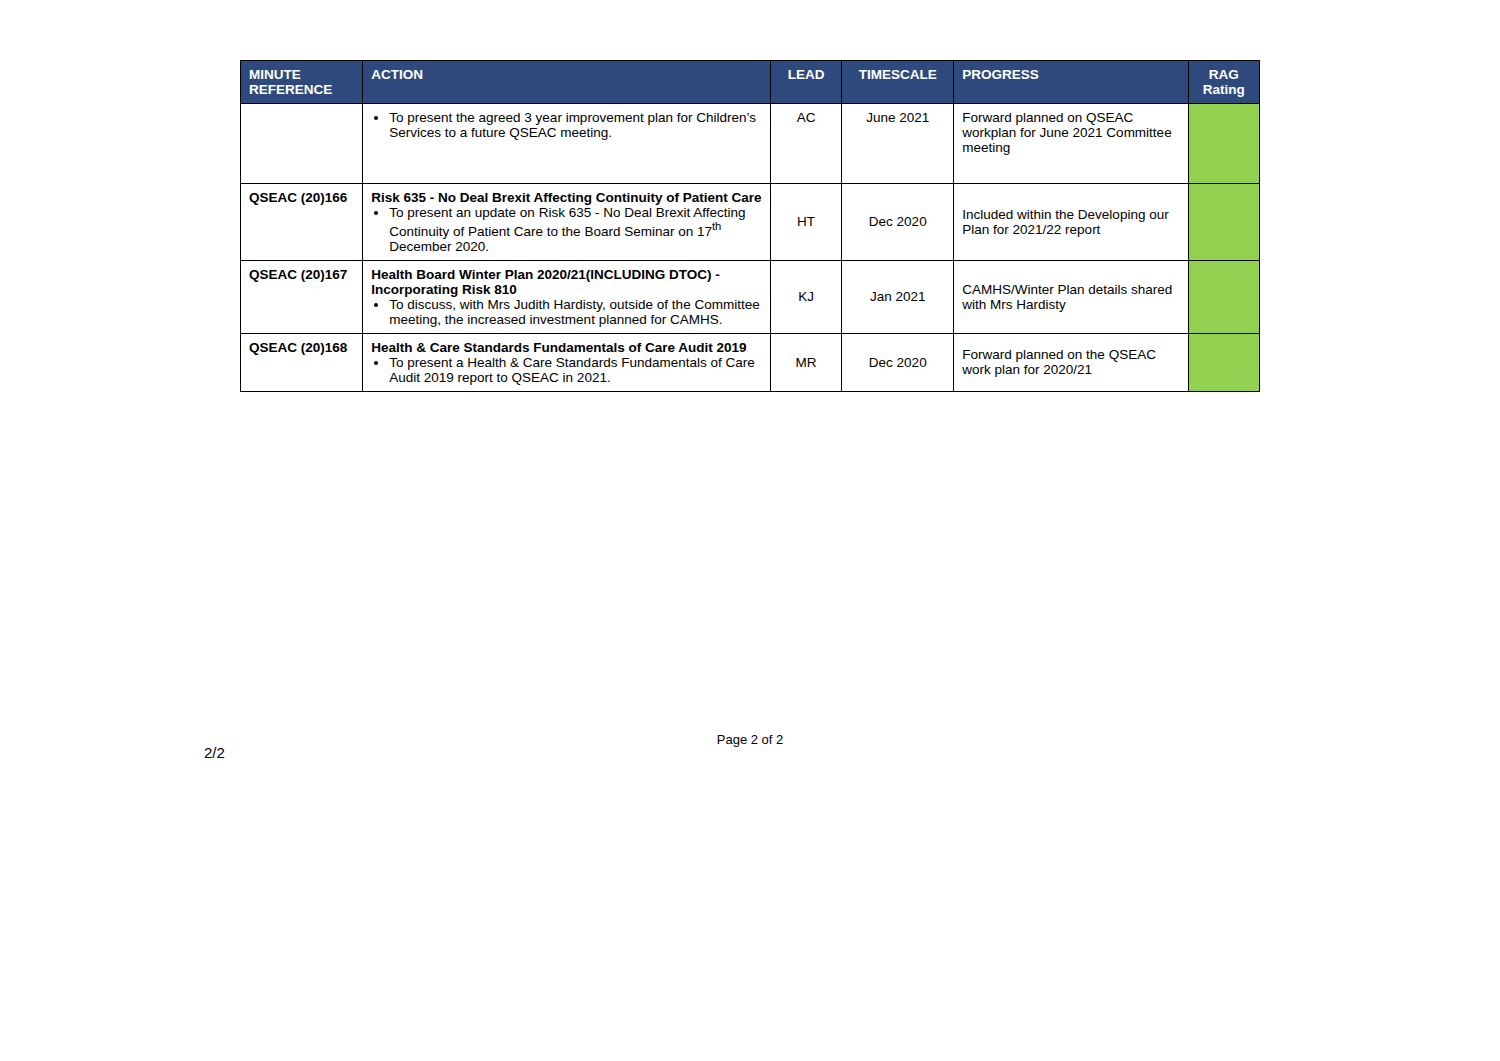| MINUTE REFERENCE | ACTION | LEAD | TIMESCALE | PROGRESS | RAG Rating |
| --- | --- | --- | --- | --- | --- |
| | To present the agreed 3 year improvement plan for Children’s Services to a future QSEAC meeting. | AC | June 2021 | Forward planned on QSEAC workplan for June 2021 Committee meeting | |
| QSEAC (20)166 | Risk 635 - No Deal Brexit Affecting Continuity of Patient Care To present an update on Risk 635 - No Deal Brexit Affecting Continuity of Patient Care to the Board Seminar on 17 th December 2020. | HT | Dec 2020 | Included within the Developing our Plan for 2021/22 report | |
| QSEAC (20)167 | Health Board Winter Plan 2020/21(INCLUDING DTOC) - Incorporating Risk 810 To discuss, with Mrs Judith Hardisty, outside of the Committee meeting, the increased investment planned for CAMHS. | KJ | Jan 2021 | CAMHS/Winter Plan details shared with Mrs Hardisty | |
| QSEAC (20)168 | Health & Care Standards Fundamentals of Care Audit 2019 To present a Health & Care Standards Fundamentals of Care Audit 2019 report to QSEAC in 2021. | MR | Dec 2020 | Forward planned on the QSEAC work plan for 2020/21 | |
Page 2 of 2
2/2